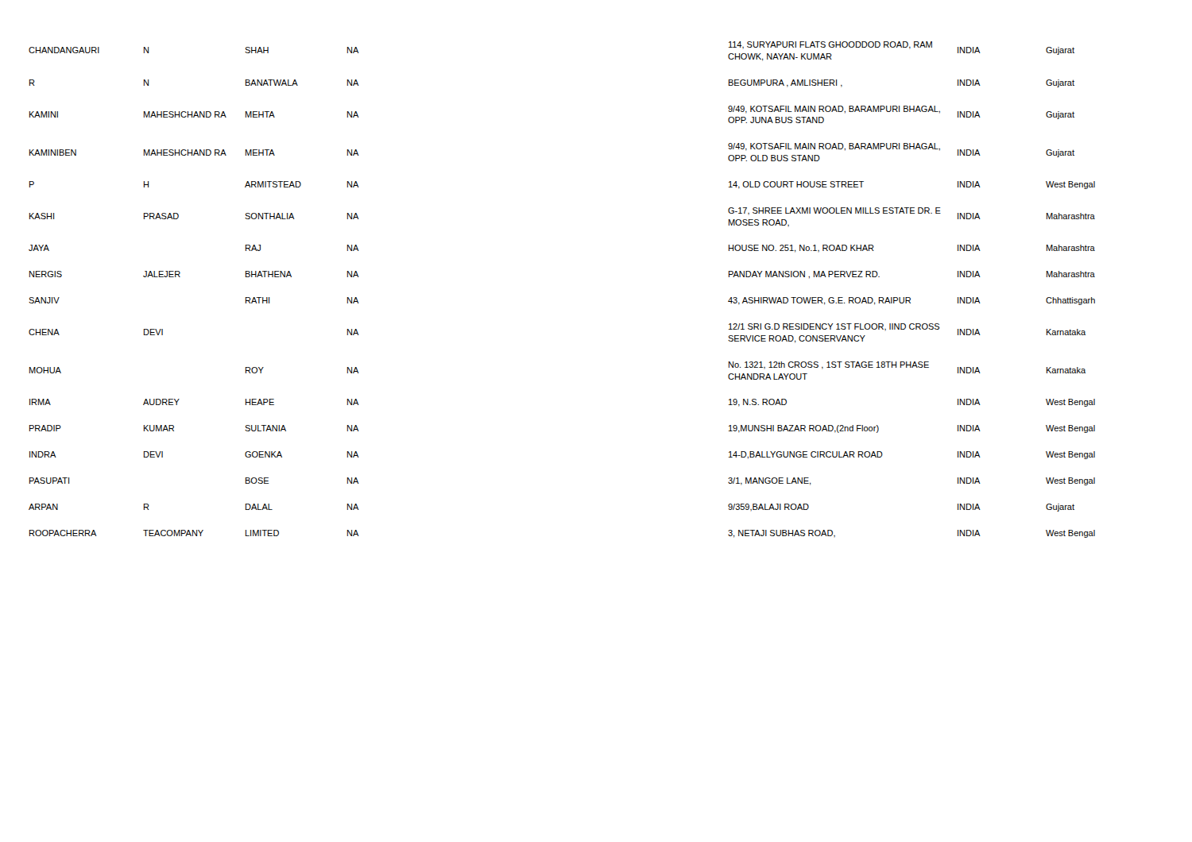| CHANDANGAURI | N | SHAH | NA | | 114, SURYAPURI FLATS GHOODDOD ROAD, RAM CHOWK, NAYAN- KUMAR | INDIA | Gujarat |
| R | N | BANATWALA | NA | | BEGUMPURA , AMLISHERI , | INDIA | Gujarat |
| KAMINI | MAHESHCHAND RA | MEHTA | NA | | 9/49, KOTSAFIL MAIN ROAD, BARAMPURI BHAGAL, OPP. JUNA BUS STAND | INDIA | Gujarat |
| KAMINIBEN | MAHESHCHAND RA | MEHTA | NA | | 9/49, KOTSAFIL MAIN ROAD, BARAMPURI BHAGAL, OPP. OLD BUS STAND | INDIA | Gujarat |
| P | H | ARMITSTEAD | NA | | 14, OLD COURT HOUSE STREET | INDIA | West Bengal |
| KASHI | PRASAD | SONTHALIA | NA | | G-17, SHREE LAXMI WOOLEN MILLS ESTATE DR. E MOSES ROAD, | INDIA | Maharashtra |
| JAYA | | RAJ | NA | | HOUSE NO. 251, No.1, ROAD KHAR | INDIA | Maharashtra |
| NERGIS | JALEJER | BHATHENA | NA | | PANDAY MANSION , MA PERVEZ RD. | INDIA | Maharashtra |
| SANJIV | | RATHI | NA | | 43, ASHIRWAD TOWER, G.E. ROAD, RAIPUR | INDIA | Chhattisgarh |
| CHENA | DEVI | | NA | | 12/1 SRI G.D RESIDENCY 1ST FLOOR, IIND CROSS SERVICE ROAD, CONSERVANCY | INDIA | Karnataka |
| MOHUA | | ROY | NA | | No. 1321, 12th CROSS , 1ST STAGE 18TH PHASE CHANDRA LAYOUT | INDIA | Karnataka |
| IRMA | AUDREY | HEAPE | NA | | 19, N.S. ROAD | INDIA | West Bengal |
| PRADIP | KUMAR | SULTANIA | NA | | 19,MUNSHI BAZAR ROAD,(2nd Floor) | INDIA | West Bengal |
| INDRA | DEVI | GOENKA | NA | | 14-D,BALLYGUNGE CIRCULAR ROAD | INDIA | West Bengal |
| PASUPATI | | BOSE | NA | | 3/1, MANGOE LANE, | INDIA | West Bengal |
| ARPAN | R | DALAL | NA | | 9/359,BALAJI ROAD | INDIA | Gujarat |
| ROOPACHERRA | TEACOMPANY | LIMITED | NA | | 3, NETAJI SUBHAS ROAD, | INDIA | West Bengal |